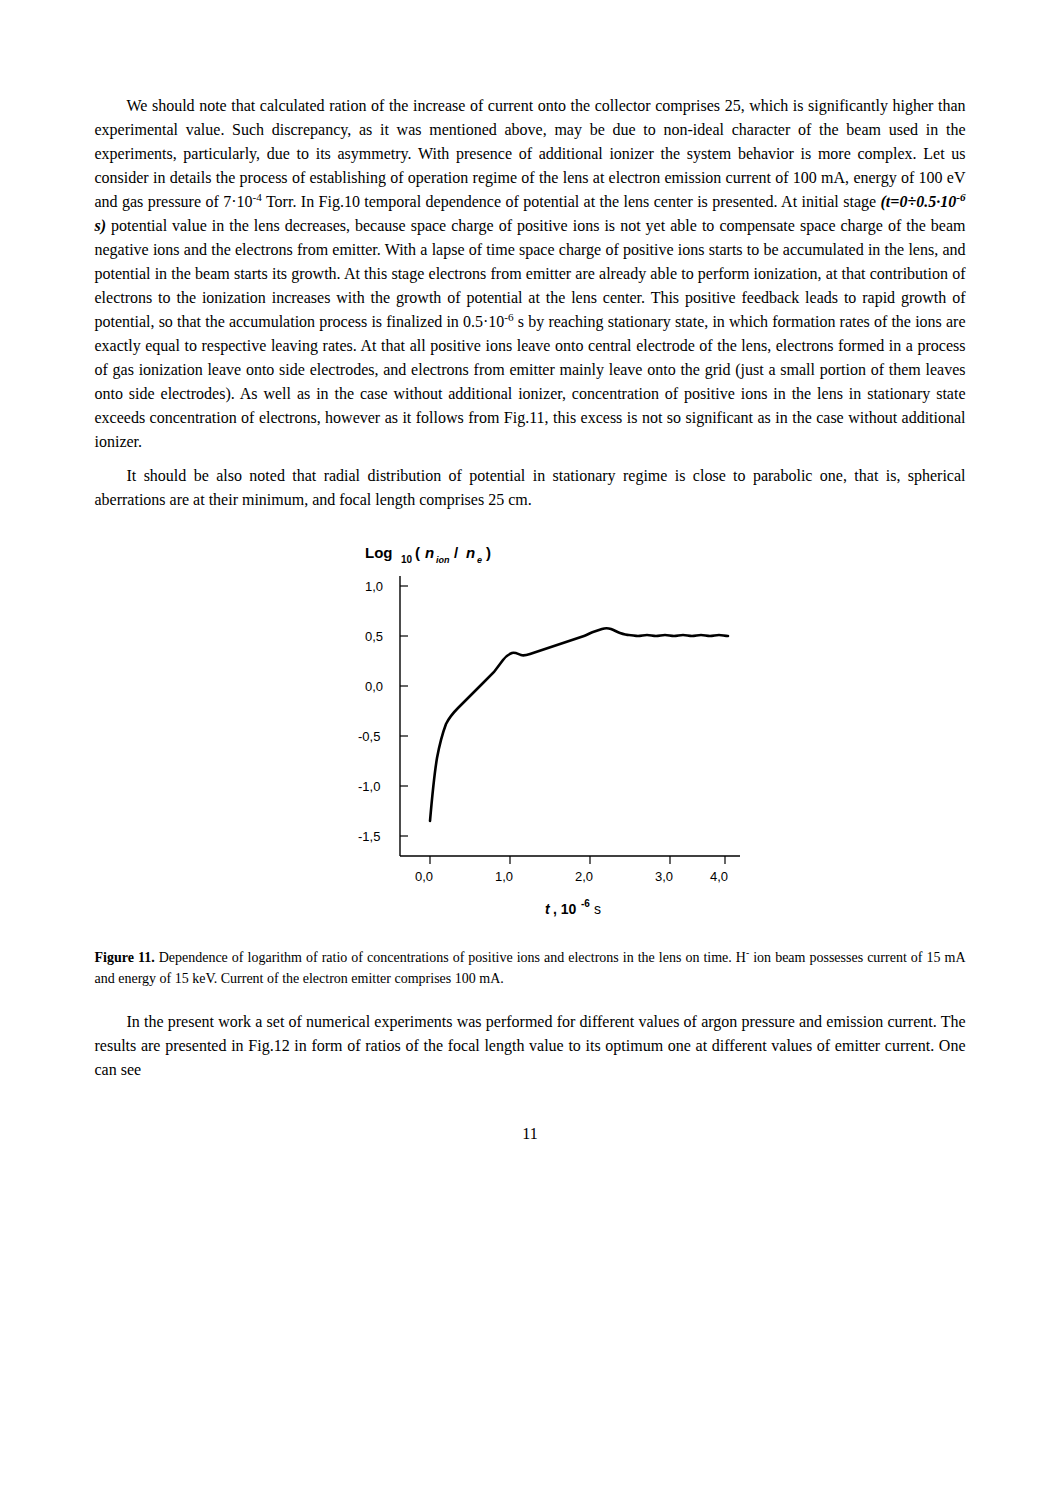We should note that calculated ration of the increase of current onto the collector comprises 25, which is significantly higher than experimental value. Such discrepancy, as it was mentioned above, may be due to non-ideal character of the beam used in the experiments, particularly, due to its asymmetry. With presence of additional ionizer the system behavior is more complex. Let us consider in details the process of establishing of operation regime of the lens at electron emission current of 100 mA, energy of 100 eV and gas pressure of 7·10-4 Torr. In Fig.10 temporal dependence of potential at the lens center is presented. At initial stage (t=0÷0.5·10-6 s) potential value in the lens decreases, because space charge of positive ions is not yet able to compensate space charge of the beam negative ions and the electrons from emitter. With a lapse of time space charge of positive ions starts to be accumulated in the lens, and potential in the beam starts its growth. At this stage electrons from emitter are already able to perform ionization, at that contribution of electrons to the ionization increases with the growth of potential at the lens center. This positive feedback leads to rapid growth of potential, so that the accumulation process is finalized in 0.5·10-6 s by reaching stationary state, in which formation rates of the ions are exactly equal to respective leaving rates. At that all positive ions leave onto central electrode of the lens, electrons formed in a process of gas ionization leave onto side electrodes, and electrons from emitter mainly leave onto the grid (just a small portion of them leaves onto side electrodes). As well as in the case without additional ionizer, concentration of positive ions in the lens in stationary state exceeds concentration of electrons, however as it follows from Fig.11, this excess is not so significant as in the case without additional ionizer.
It should be also noted that radial distribution of potential in stationary regime is close to parabolic one, that is, spherical aberrations are at their minimum, and focal length comprises 25 cm.
Log 10 ( n ion / n e ) 1,0 0,5 0,0 -0,5 -1,0 -1,5 0,0 1,0 2,0 3,0 4,0 t , 10 -6 s
Figure 11. Dependence of logarithm of ratio of concentrations of positive ions and electrons in the lens on time. H- ion beam possesses current of 15 mA and energy of 15 keV. Current of the electron emitter comprises 100 mA.
In the present work a set of numerical experiments was performed for different values of argon pressure and emission current. The results are presented in Fig.12 in form of ratios of the focal length value to its optimum one at different values of emitter current. One can see
11